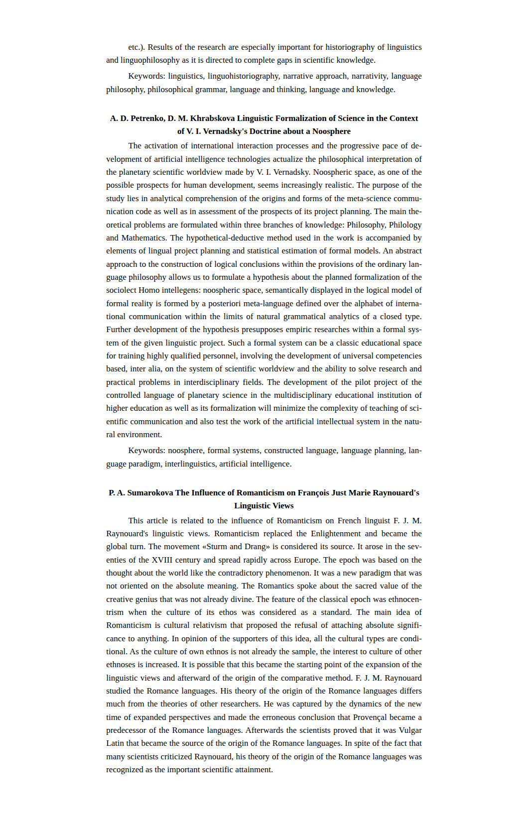etc.). Results of the research are especially important for historiography of linguistics and linguophilosophy as it is directed to complete gaps in scientific knowledge.
Keywords: linguistics, linguohistoriography, narrative approach, narrativity, language philosophy, philosophical grammar, language and thinking, language and knowledge.
A. D. Petrenko, D. M. Khrabskova Linguistic Formalization of Science in the Context of V. I. Vernadsky's Doctrine about a Noosphere
The activation of international interaction processes and the progressive pace of development of artificial intelligence technologies actualize the philosophical interpretation of the planetary scientific worldview made by V. I. Vernadsky. Noospheric space, as one of the possible prospects for human development, seems increasingly realistic. The purpose of the study lies in analytical comprehension of the origins and forms of the meta-science communication code as well as in assessment of the prospects of its project planning. The main theoretical problems are formulated within three branches of knowledge: Philosophy, Philology and Mathematics. The hypothetical-deductive method used in the work is accompanied by elements of lingual project planning and statistical estimation of formal models. An abstract approach to the construction of logical conclusions within the provisions of the ordinary language philosophy allows us to formulate a hypothesis about the planned formalization of the sociolect Homo intellegens: noospheric space, semantically displayed in the logical model of formal reality is formed by a posteriori meta-language defined over the alphabet of international communication within the limits of natural grammatical analytics of a closed type. Further development of the hypothesis presupposes empiric researches within a formal system of the given linguistic project. Such a formal system can be a classic educational space for training highly qualified personnel, involving the development of universal competencies based, inter alia, on the system of scientific worldview and the ability to solve research and practical problems in interdisciplinary fields. The development of the pilot project of the controlled language of planetary science in the multidisciplinary educational institution of higher education as well as its formalization will minimize the complexity of teaching of scientific communication and also test the work of the artificial intellectual system in the natural environment.
Keywords: noosphere, formal systems, constructed language, language planning, language paradigm, interlinguistics, artificial intelligence.
P. A. Sumarokova The Influence of Romanticism on François Just Marie Raynouard's Linguistic Views
This article is related to the influence of Romanticism on French linguist F. J. M. Raynouard's linguistic views. Romanticism replaced the Enlightenment and became the global turn. The movement «Sturm and Drang» is considered its source. It arose in the seventies of the XVIII century and spread rapidly across Europe. The epoch was based on the thought about the world like the contradictory phenomenon. It was a new paradigm that was not oriented on the absolute meaning. The Romantics spoke about the sacred value of the creative genius that was not already divine. The feature of the classical epoch was ethnocentrism when the culture of its ethos was considered as a standard. The main idea of Romanticism is cultural relativism that proposed the refusal of attaching absolute significance to anything. In opinion of the supporters of this idea, all the cultural types are conditional. As the culture of own ethnos is not already the sample, the interest to culture of other ethnoses is increased. It is possible that this became the starting point of the expansion of the linguistic views and afterward of the origin of the comparative method. F. J. M. Raynouard studied the Romance languages. His theory of the origin of the Romance languages differs much from the theories of other researchers. He was captured by the dynamics of the new time of expanded perspectives and made the erroneous conclusion that Provençal became a predecessor of the Romance languages. Afterwards the scientists proved that it was Vulgar Latin that became the source of the origin of the Romance languages. In spite of the fact that many scientists criticized Raynouard, his theory of the origin of the Romance languages was recognized as the important scientific attainment.